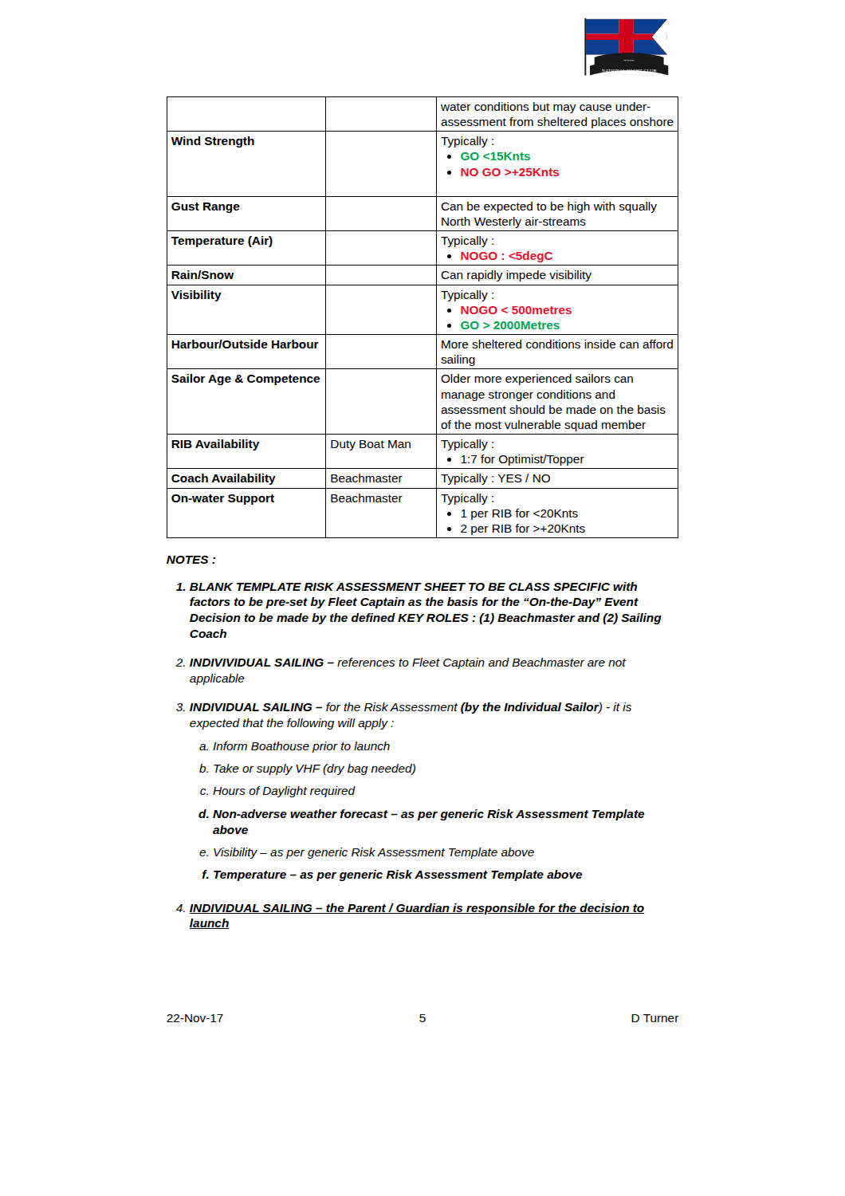THE NATIONAL YACHT CLUB
| | | water conditions but may cause under-assessment from sheltered places onshore |
| Wind Strength | | Typically : GO <15Knts NO GO >+25Knts |
| Gust Range | | Can be expected to be high with squally North Westerly air-streams |
| Temperature (Air) | | Typically : NOGO : <5degC |
| Rain/Snow | | Can rapidly impede visibility |
| Visibility | | Typically : NOGO < 500metres GO > 2000Metres |
| Harbour/Outside Harbour | | More sheltered conditions inside can afford sailing |
| Sailor Age & Competence | | Older more experienced sailors can manage stronger conditions and assessment should be made on the basis of the most vulnerable squad member |
| RIB Availability | Duty Boat Man | Typically : 1:7 for Optimist/Topper |
| Coach Availability | Beachmaster | Typically : YES / NO |
| On-water Support | Beachmaster | Typically : 1 per RIB for <20Knts 2 per RIB for >+20Knts |
NOTES :
BLANK TEMPLATE RISK ASSESSMENT SHEET TO BE CLASS SPECIFIC with factors to be pre-set by Fleet Captain as the basis for the “On-the-Day” Event Decision to be made by the defined KEY ROLES : (1) Beachmaster and (2) Sailing Coach
INDIVIVIDUAL SAILING – references to Fleet Captain and Beachmaster are not applicable
INDIVIDUAL SAILING – for the Risk Assessment (by the Individual Sailor) - it is expected that the following will apply :
Inform Boathouse prior to launch
Take or supply VHF (dry bag needed)
Hours of Daylight required
Non-adverse weather forecast – as per generic Risk Assessment Template above
Visibility – as per generic Risk Assessment Template above
Temperature – as per generic Risk Assessment Template above
INDIVIDUAL SAILING – the Parent / Guardian is responsible for the decision to launch
22-Nov-17
5
D Turner